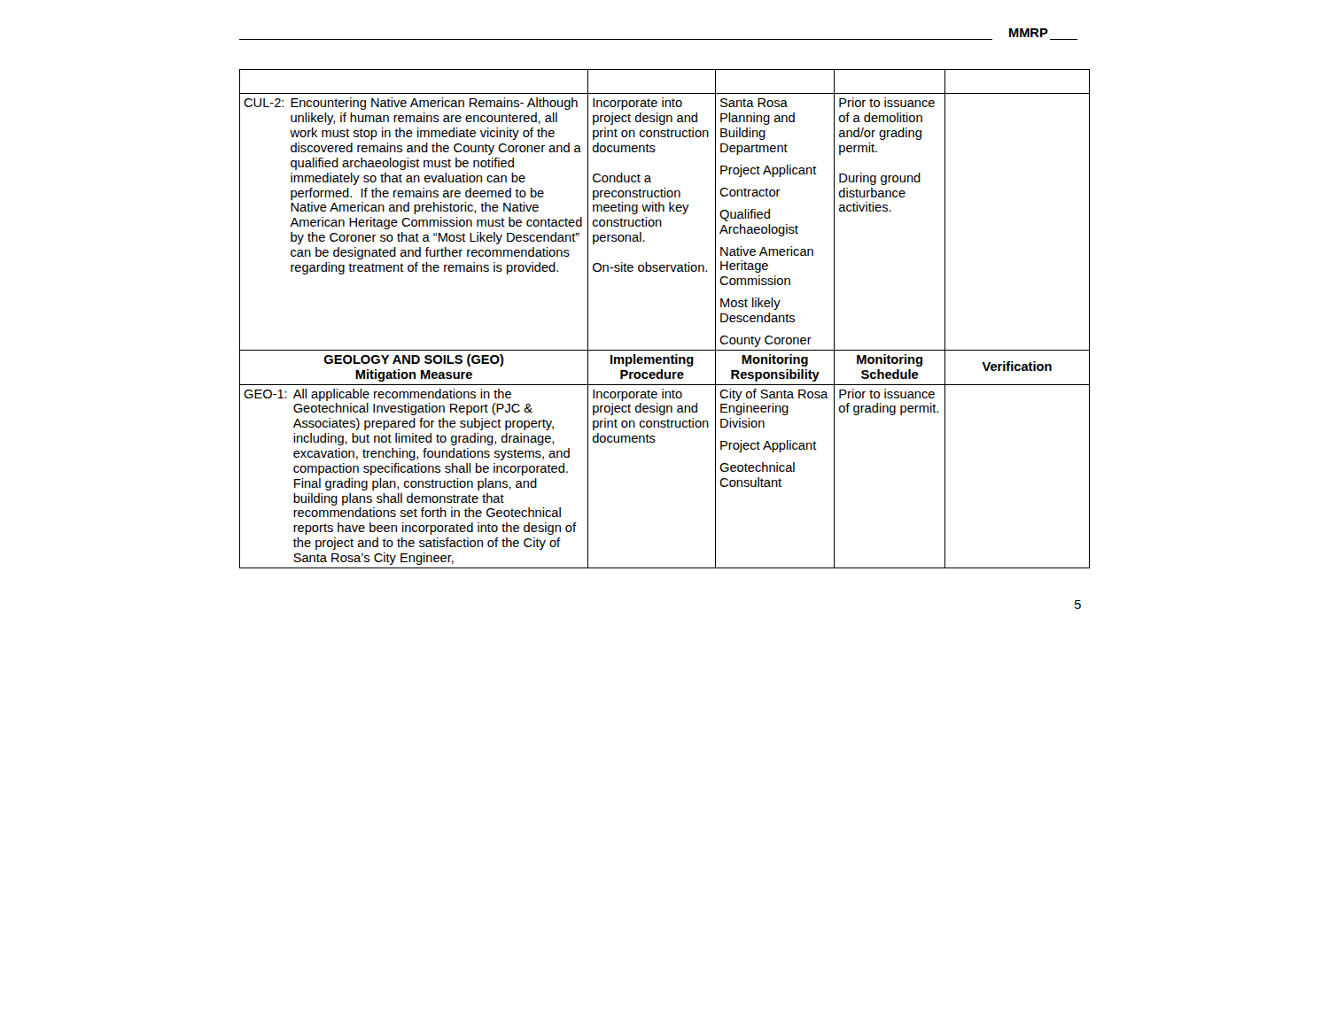_______________________________________________________________________________________________________________MMRP____
| CUL-2: Encountering Native American Remains- Although unlikely, if human remains are encountered, all work must stop in the immediate vicinity of the discovered remains and the County Coroner and a qualified archaeologist must be notified immediately so that an evaluation can be performed. If the remains are deemed to be Native American and prehistoric, the Native American Heritage Commission must be contacted by the Coroner so that a “Most Likely Descendant” can be designated and further recommendations regarding treatment of the remains is provided. | Incorporate into project design and print on construction documents Conduct a preconstruction meeting with key construction personal. On-site observation. | Santa Rosa Planning and Building Department Project Applicant Contractor Qualified Archaeologist Native American Heritage Commission Most likely Descendants County Coroner | Prior to issuance of a demolition and/or grading permit. During ground disturbance activities. | |
| GEOLOGY AND SOILS (GEO) Mitigation Measure | Implementing Procedure | Monitoring Responsibility | Monitoring Schedule | Verification |
| GEO-1: All applicable recommendations in the Geotechnical Investigation Report (PJC & Associates) prepared for the subject property, including, but not limited to grading, drainage, excavation, trenching, foundations systems, and compaction specifications shall be incorporated. Final grading plan, construction plans, and building plans shall demonstrate that recommendations set forth in the Geotechnical reports have been incorporated into the design of the project and to the satisfaction of the City of Santa Rosa’s City Engineer, | Incorporate into project design and print on construction documents | City of Santa Rosa Engineering Division Project Applicant Geotechnical Consultant | Prior to issuance of grading permit. | |
5